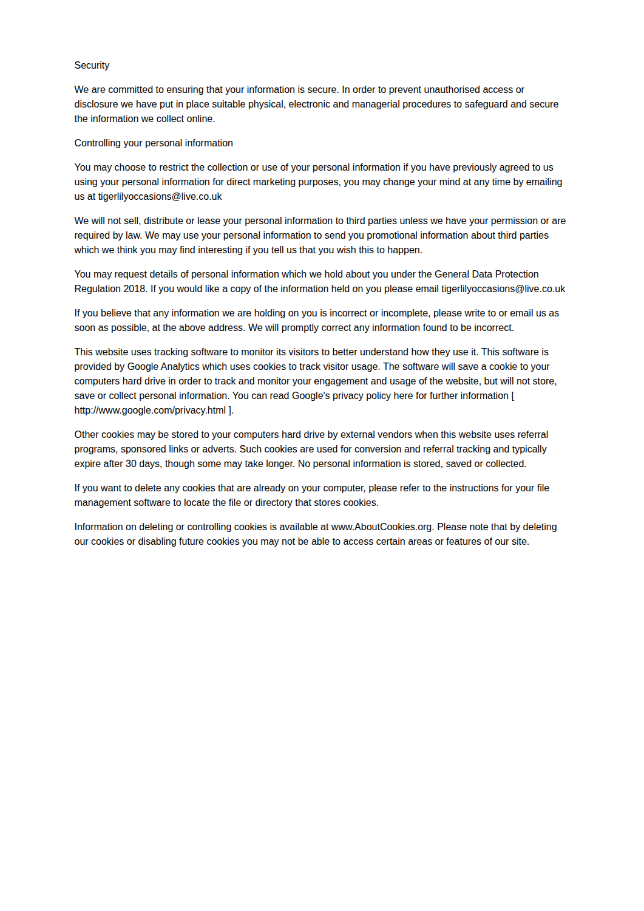Security
We are committed to ensuring that your information is secure. In order to prevent unauthorised access or disclosure we have put in place suitable physical, electronic and managerial procedures to safeguard and secure the information we collect online.
Controlling your personal information
You may choose to restrict the collection or use of your personal information if you have previously agreed to us using your personal information for direct marketing purposes, you may change your mind at any time by emailing us at tigerlilyoccasions@live.co.uk
We will not sell, distribute or lease your personal information to third parties unless we have your permission or are required by law. We may use your personal information to send you promotional information about third parties which we think you may find interesting if you tell us that you wish this to happen.
You may request details of personal information which we hold about you under the General Data Protection Regulation 2018. If you would like a copy of the information held on you please email tigerlilyoccasions@live.co.uk
If you believe that any information we are holding on you is incorrect or incomplete, please write to or email us as soon as possible, at the above address. We will promptly correct any information found to be incorrect.
This website uses tracking software to monitor its visitors to better understand how they use it. This software is provided by Google Analytics which uses cookies to track visitor usage. The software will save a cookie to your computers hard drive in order to track and monitor your engagement and usage of the website, but will not store, save or collect personal information. You can read Google's privacy policy here for further information [ http://www.google.com/privacy.html ].
Other cookies may be stored to your computers hard drive by external vendors when this website uses referral programs, sponsored links or adverts. Such cookies are used for conversion and referral tracking and typically expire after 30 days, though some may take longer. No personal information is stored, saved or collected.
If you want to delete any cookies that are already on your computer, please refer to the instructions for your file management software to locate the file or directory that stores cookies.
Information on deleting or controlling cookies is available at www.AboutCookies.org. Please note that by deleting our cookies or disabling future cookies you may not be able to access certain areas or features of our site.